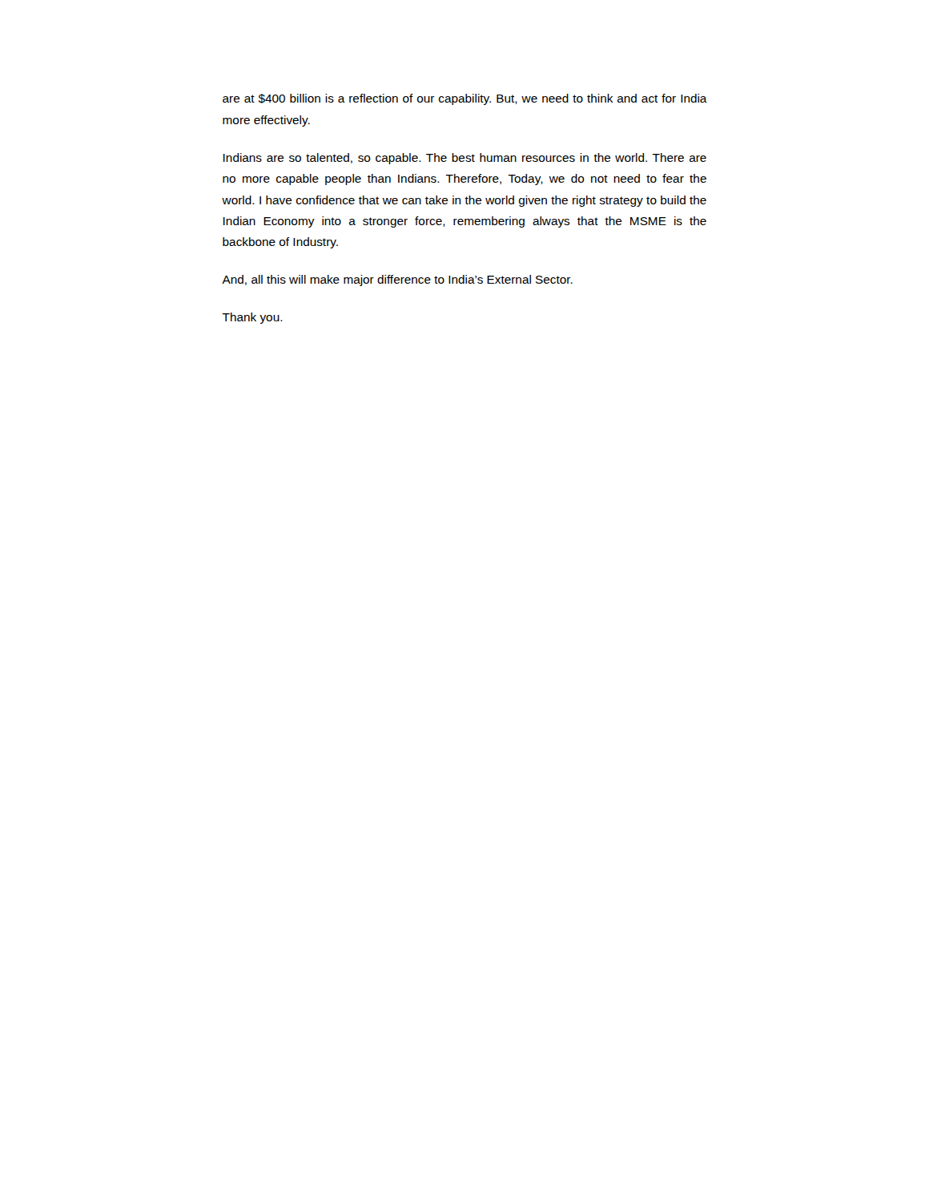are at $400 billion is a reflection of our capability. But, we need to think and act for India more effectively.
Indians are so talented, so capable. The best human resources in the world. There are no more capable people than Indians. Therefore, Today, we do not need to fear the world. I have confidence that we can take in the world given the right strategy to build the Indian Economy into a stronger force, remembering always that the MSME is the backbone of Industry.
And, all this will make major difference to India’s External Sector.
Thank you.